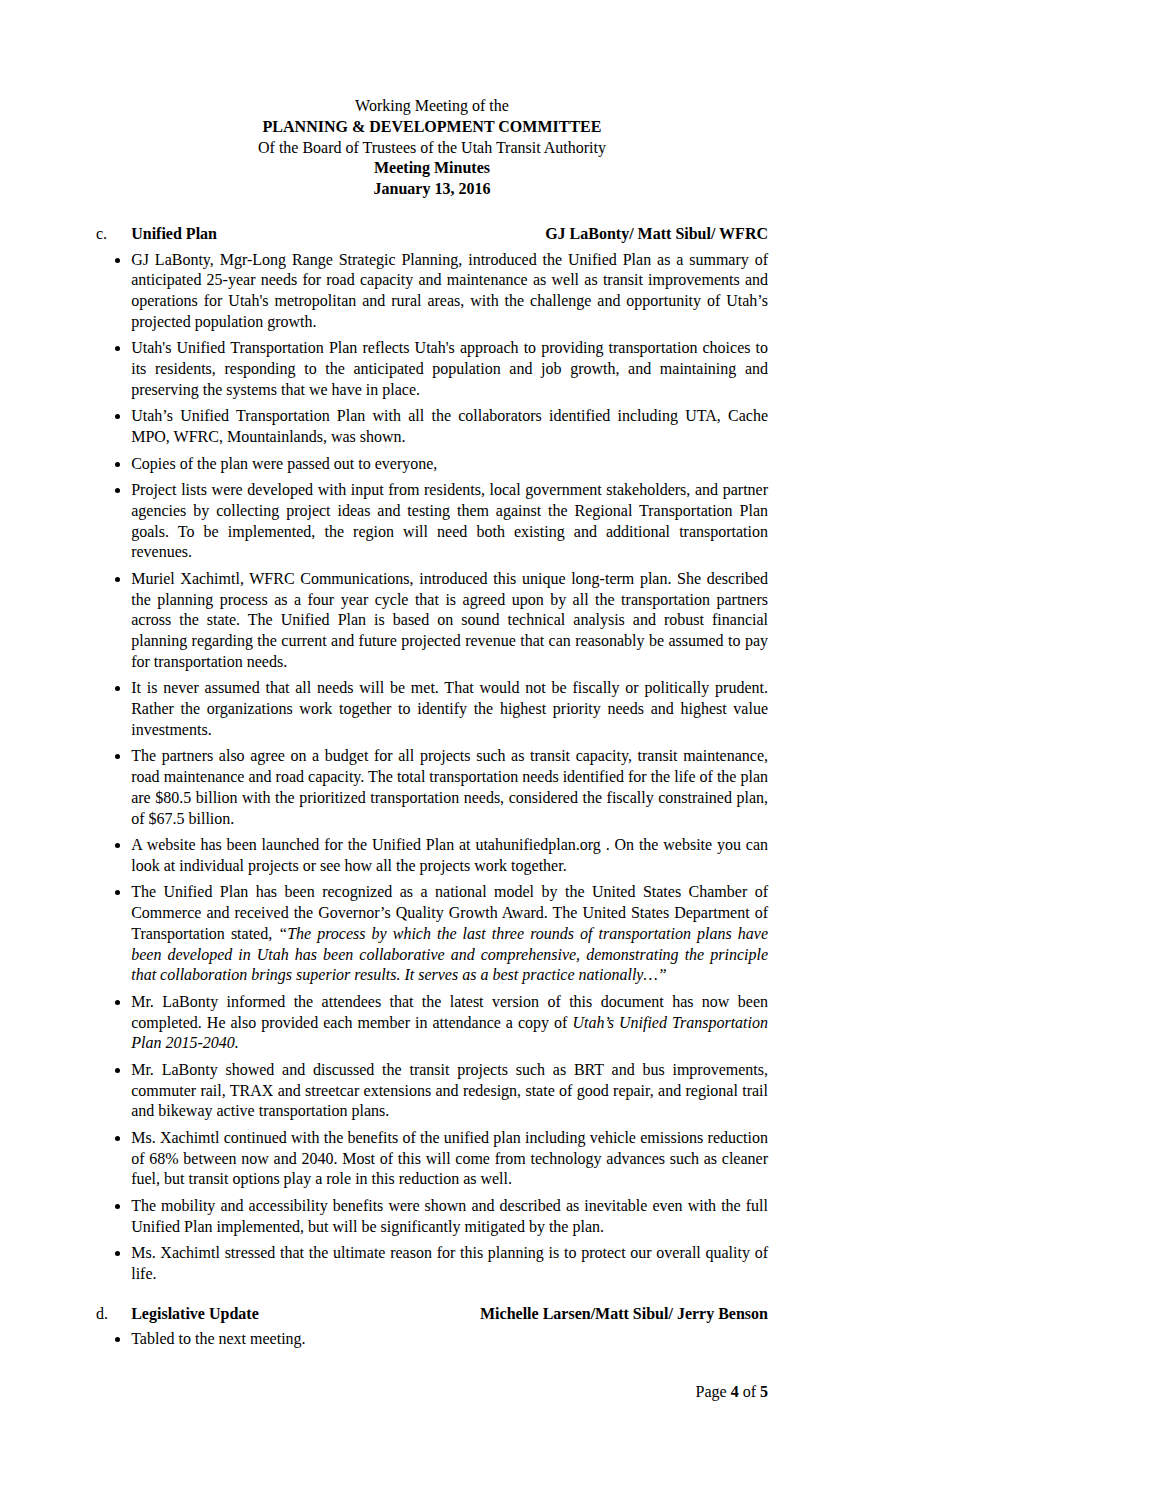Working Meeting of the
PLANNING & DEVELOPMENT COMMITTEE
Of the Board of Trustees of the Utah Transit Authority
Meeting Minutes
January 13, 2016
c. Unified Plan GJ LaBonty/ Matt Sibul/ WFRC
GJ LaBonty, Mgr-Long Range Strategic Planning, introduced the Unified Plan as a summary of anticipated 25-year needs for road capacity and maintenance as well as transit improvements and operations for Utah's metropolitan and rural areas, with the challenge and opportunity of Utah’s projected population growth.
Utah's Unified Transportation Plan reflects Utah's approach to providing transportation choices to its residents, responding to the anticipated population and job growth, and maintaining and preserving the systems that we have in place.
Utah’s Unified Transportation Plan with all the collaborators identified including UTA, Cache MPO, WFRC, Mountainlands, was shown.
Copies of the plan were passed out to everyone,
Project lists were developed with input from residents, local government stakeholders, and partner agencies by collecting project ideas and testing them against the Regional Transportation Plan goals. To be implemented, the region will need both existing and additional transportation revenues.
Muriel Xachimtl, WFRC Communications, introduced this unique long-term plan. She described the planning process as a four year cycle that is agreed upon by all the transportation partners across the state. The Unified Plan is based on sound technical analysis and robust financial planning regarding the current and future projected revenue that can reasonably be assumed to pay for transportation needs.
It is never assumed that all needs will be met. That would not be fiscally or politically prudent. Rather the organizations work together to identify the highest priority needs and highest value investments.
The partners also agree on a budget for all projects such as transit capacity, transit maintenance, road maintenance and road capacity. The total transportation needs identified for the life of the plan are $80.5 billion with the prioritized transportation needs, considered the fiscally constrained plan, of $67.5 billion.
A website has been launched for the Unified Plan at utahunifiedplan.org . On the website you can look at individual projects or see how all the projects work together.
The Unified Plan has been recognized as a national model by the United States Chamber of Commerce and received the Governor’s Quality Growth Award. The United States Department of Transportation stated, “The process by which the last three rounds of transportation plans have been developed in Utah has been collaborative and comprehensive, demonstrating the principle that collaboration brings superior results. It serves as a best practice nationally…”
Mr. LaBonty informed the attendees that the latest version of this document has now been completed. He also provided each member in attendance a copy of Utah’s Unified Transportation Plan 2015-2040.
Mr. LaBonty showed and discussed the transit projects such as BRT and bus improvements, commuter rail, TRAX and streetcar extensions and redesign, state of good repair, and regional trail and bikeway active transportation plans.
Ms. Xachimtl continued with the benefits of the unified plan including vehicle emissions reduction of 68% between now and 2040. Most of this will come from technology advances such as cleaner fuel, but transit options play a role in this reduction as well.
The mobility and accessibility benefits were shown and described as inevitable even with the full Unified Plan implemented, but will be significantly mitigated by the plan.
Ms. Xachimtl stressed that the ultimate reason for this planning is to protect our overall quality of life.
d. Legislative Update Michelle Larsen/Matt Sibul/ Jerry Benson
Tabled to the next meeting.
Page 4 of 5